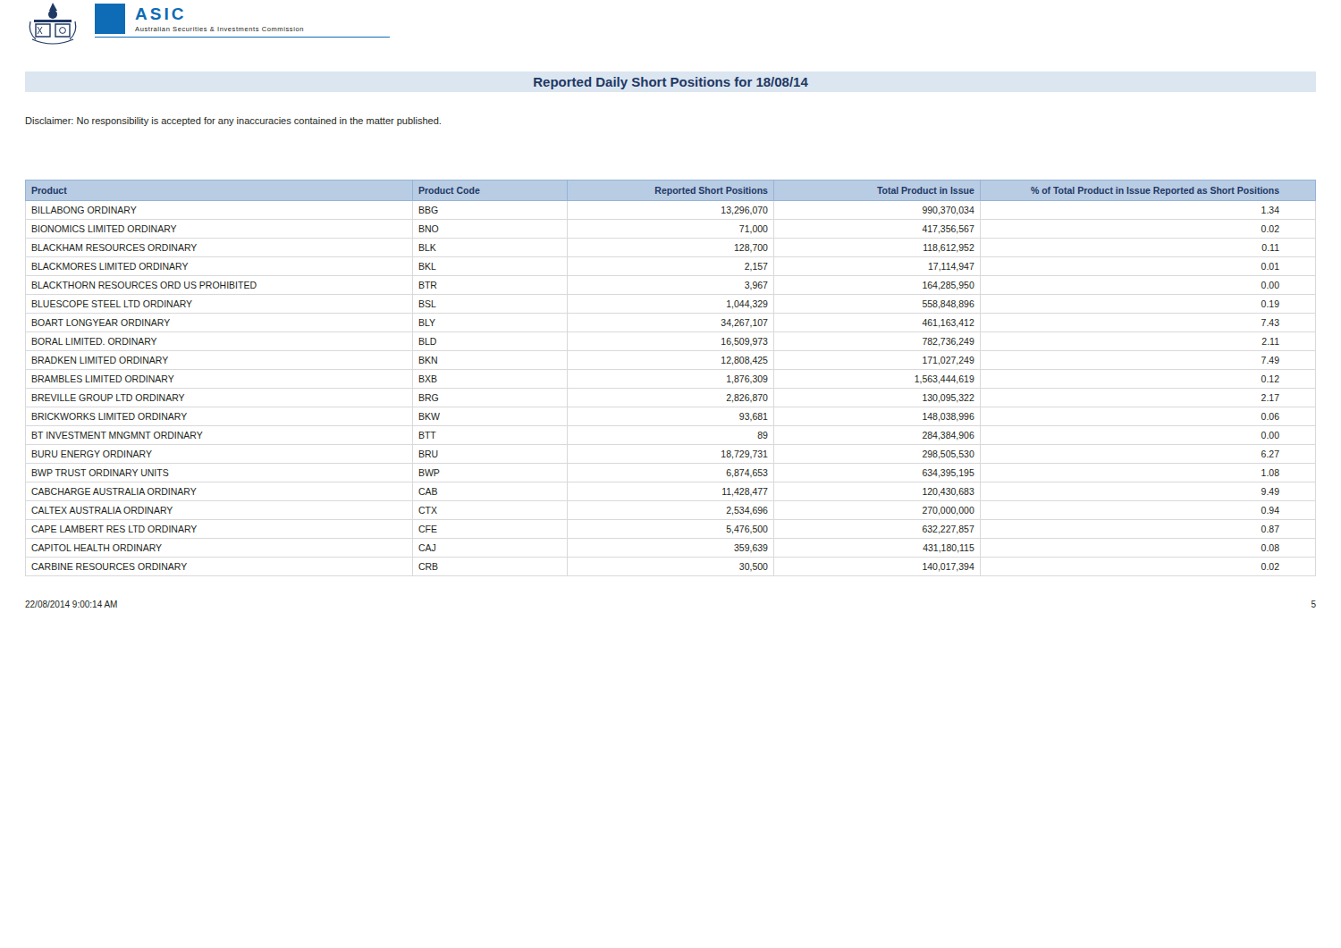ASIC
Australian Securities & Investments Commission
Reported Daily Short Positions for 18/08/14
Disclaimer: No responsibility is accepted for any inaccuracies contained in the matter published.
| Product | Product Code | Reported Short Positions | Total Product in Issue | % of Total Product in Issue Reported as Short Positions |
| --- | --- | --- | --- | --- |
| BILLABONG ORDINARY | BBG | 13,296,070 | 990,370,034 | 1.34 |
| BIONOMICS LIMITED ORDINARY | BNO | 71,000 | 417,356,567 | 0.02 |
| BLACKHAM RESOURCES ORDINARY | BLK | 128,700 | 118,612,952 | 0.11 |
| BLACKMORES LIMITED ORDINARY | BKL | 2,157 | 17,114,947 | 0.01 |
| BLACKTHORN RESOURCES ORD US PROHIBITED | BTR | 3,967 | 164,285,950 | 0.00 |
| BLUESCOPE STEEL LTD ORDINARY | BSL | 1,044,329 | 558,848,896 | 0.19 |
| BOART LONGYEAR ORDINARY | BLY | 34,267,107 | 461,163,412 | 7.43 |
| BORAL LIMITED. ORDINARY | BLD | 16,509,973 | 782,736,249 | 2.11 |
| BRADKEN LIMITED ORDINARY | BKN | 12,808,425 | 171,027,249 | 7.49 |
| BRAMBLES LIMITED ORDINARY | BXB | 1,876,309 | 1,563,444,619 | 0.12 |
| BREVILLE GROUP LTD ORDINARY | BRG | 2,826,870 | 130,095,322 | 2.17 |
| BRICKWORKS LIMITED ORDINARY | BKW | 93,681 | 148,038,996 | 0.06 |
| BT INVESTMENT MNGMNT ORDINARY | BTT | 89 | 284,384,906 | 0.00 |
| BURU ENERGY ORDINARY | BRU | 18,729,731 | 298,505,530 | 6.27 |
| BWP TRUST ORDINARY UNITS | BWP | 6,874,653 | 634,395,195 | 1.08 |
| CABCHARGE AUSTRALIA ORDINARY | CAB | 11,428,477 | 120,430,683 | 9.49 |
| CALTEX AUSTRALIA ORDINARY | CTX | 2,534,696 | 270,000,000 | 0.94 |
| CAPE LAMBERT RES LTD ORDINARY | CFE | 5,476,500 | 632,227,857 | 0.87 |
| CAPITOL HEALTH ORDINARY | CAJ | 359,639 | 431,180,115 | 0.08 |
| CARBINE RESOURCES ORDINARY | CRB | 30,500 | 140,017,394 | 0.02 |
22/08/2014 9:00:14 AM 5